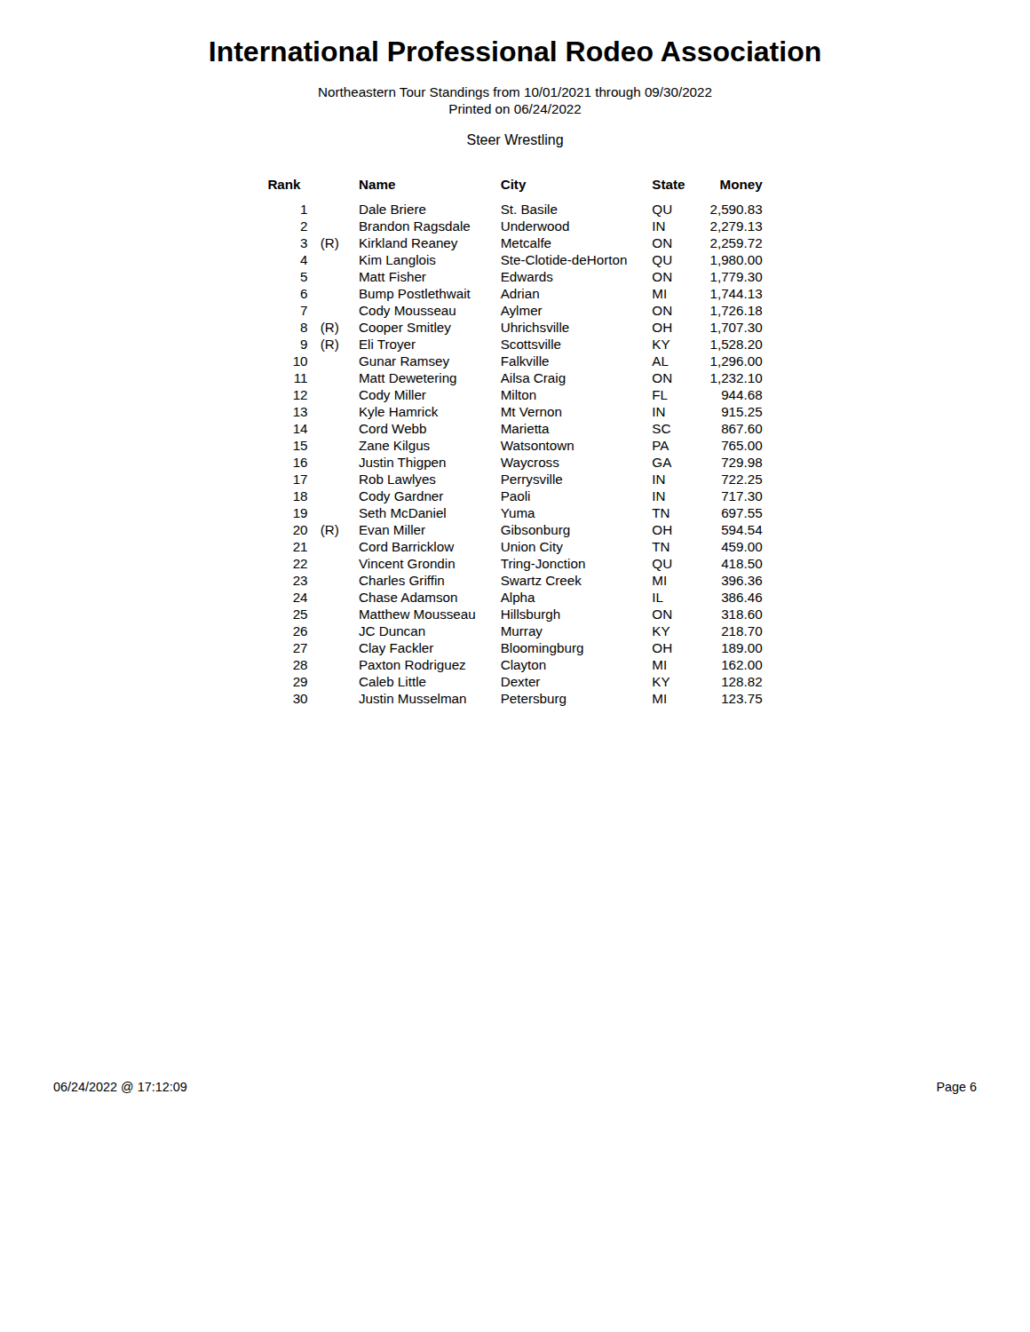International Professional Rodeo Association
Northeastern Tour Standings from 10/01/2021 through 09/30/2022
Printed on 06/24/2022
Steer Wrestling
| Rank | | Name | City | State | Money |
| --- | --- | --- | --- | --- | --- |
| 1 | | Dale Briere | St. Basile | QU | 2,590.83 |
| 2 | | Brandon Ragsdale | Underwood | IN | 2,279.13 |
| 3 | (R) | Kirkland Reaney | Metcalfe | ON | 2,259.72 |
| 4 | | Kim Langlois | Ste-Clotide-deHorton | QU | 1,980.00 |
| 5 | | Matt Fisher | Edwards | ON | 1,779.30 |
| 6 | | Bump Postlethwait | Adrian | MI | 1,744.13 |
| 7 | | Cody Mousseau | Aylmer | ON | 1,726.18 |
| 8 | (R) | Cooper Smitley | Uhrichsville | OH | 1,707.30 |
| 9 | (R) | Eli Troyer | Scottsville | KY | 1,528.20 |
| 10 | | Gunar Ramsey | Falkville | AL | 1,296.00 |
| 11 | | Matt Dewetering | Ailsa Craig | ON | 1,232.10 |
| 12 | | Cody Miller | Milton | FL | 944.68 |
| 13 | | Kyle Hamrick | Mt Vernon | IN | 915.25 |
| 14 | | Cord Webb | Marietta | SC | 867.60 |
| 15 | | Zane Kilgus | Watsontown | PA | 765.00 |
| 16 | | Justin Thigpen | Waycross | GA | 729.98 |
| 17 | | Rob Lawlyes | Perrysville | IN | 722.25 |
| 18 | | Cody Gardner | Paoli | IN | 717.30 |
| 19 | | Seth McDaniel | Yuma | TN | 697.55 |
| 20 | (R) | Evan Miller | Gibsonburg | OH | 594.54 |
| 21 | | Cord Barricklow | Union City | TN | 459.00 |
| 22 | | Vincent Grondin | Tring-Jonction | QU | 418.50 |
| 23 | | Charles Griffin | Swartz Creek | MI | 396.36 |
| 24 | | Chase Adamson | Alpha | IL | 386.46 |
| 25 | | Matthew Mousseau | Hillsburgh | ON | 318.60 |
| 26 | | JC Duncan | Murray | KY | 218.70 |
| 27 | | Clay Fackler | Bloomingburg | OH | 189.00 |
| 28 | | Paxton Rodriguez | Clayton | MI | 162.00 |
| 29 | | Caleb Little | Dexter | KY | 128.82 |
| 30 | | Justin Musselman | Petersburg | MI | 123.75 |
06/24/2022 @ 17:12:09 Page 6